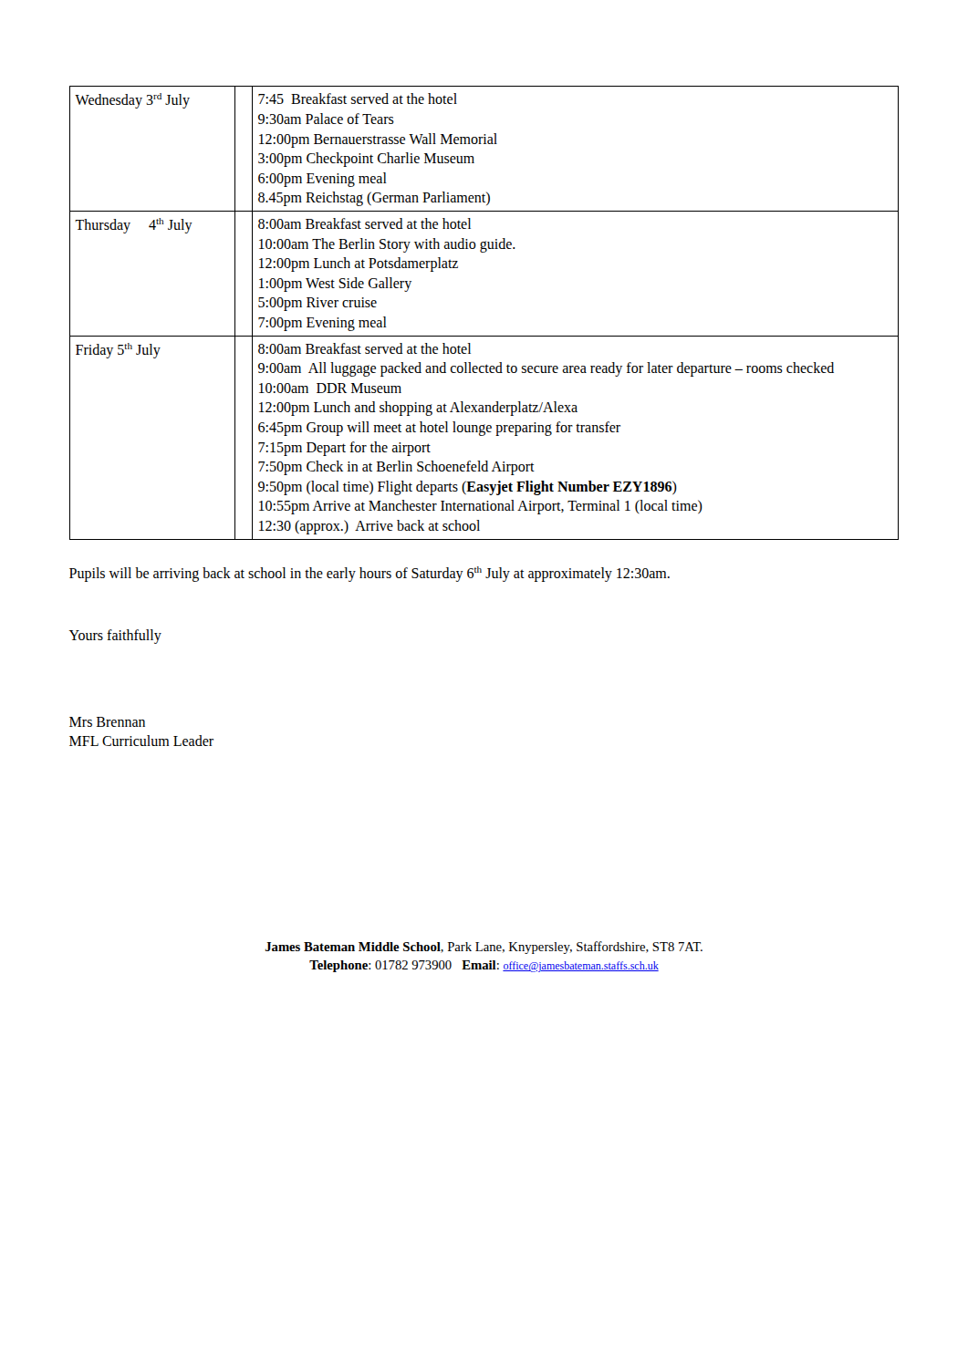| Wednesday 3 rd July | | 7:45 Breakfast served at the hotel 9:30am Palace of Tears 12:00pm Bernauerstrasse Wall Memorial 3:00pm Checkpoint Charlie Museum 6:00pm Evening meal 8.45pm Reichstag (German Parliament) |
| Thursday 4 th July | | 8:00am Breakfast served at the hotel 10:00am The Berlin Story with audio guide. 12:00pm Lunch at Potsdamerplatz 1:00pm West Side Gallery 5:00pm River cruise 7:00pm Evening meal |
| Friday 5 th July | | 8:00am Breakfast served at the hotel 9:00am All luggage packed and collected to secure area ready for later departure – rooms checked 10:00am DDR Museum 12:00pm Lunch and shopping at Alexanderplatz/Alexa 6:45pm Group will meet at hotel lounge preparing for transfer 7:15pm Depart for the airport 7:50pm Check in at Berlin Schoenefeld Airport 9:50pm (local time) Flight departs ( Easyjet Flight Number EZY1896 ) 10:55pm Arrive at Manchester International Airport, Terminal 1 (local time) 12:30 (approx.) Arrive back at school |
Pupils will be arriving back at school in the early hours of Saturday 6th July at approximately 12:30am.
Yours faithfully
Mrs Brennan
MFL Curriculum Leader
James Bateman Middle School, Park Lane, Knypersley, Staffordshire, ST8 7AT.
Telephone: 01782 973900 Email: office@jamesbateman.staffs.sch.uk